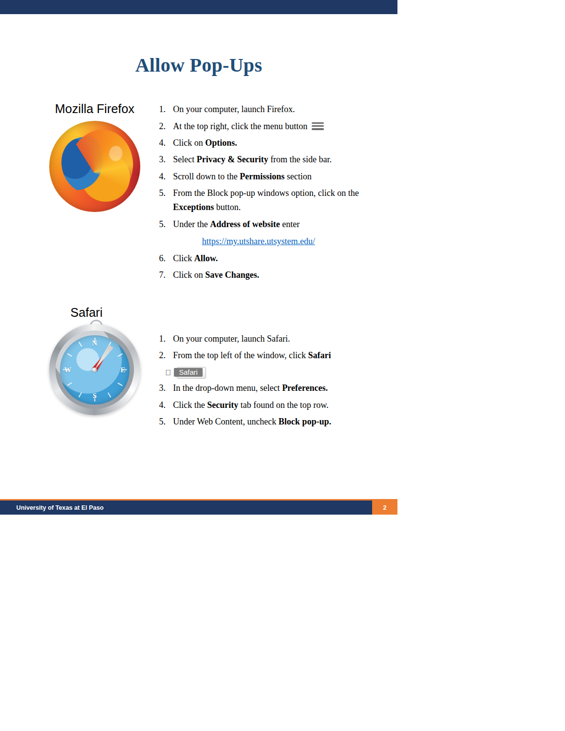Allow Pop-Ups
Mozilla Firefox
1. On your computer, launch Firefox.
2. At the top right, click the menu button
4. Click on Options.
3. Select Privacy & Security from the side bar.
4. Scroll down to the Permissions section
5. From the Block pop-up windows option, click on the Exceptions button.
5. Under the Address of website enter https://my.utshare.utsystem.edu/
6. Click Allow.
7. Click on Save Changes.
Safari
N E S W
1. On your computer, launch Safari.
2. From the top left of the window, click Safari Safari
3. In the drop-down menu, select Preferences.
4. Click the Security tab found on the top row.
5. Under Web Content, uncheck Block pop-up.
University of Texas at El Paso 2